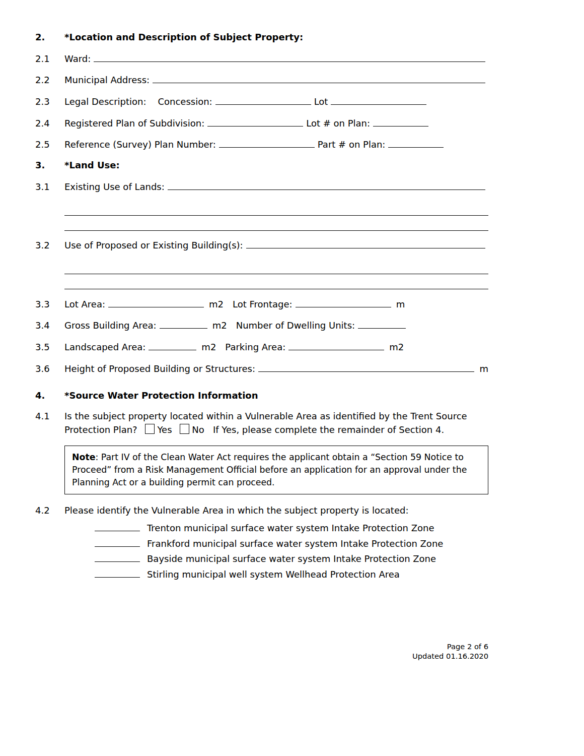2.
*Location and Description of Subject Property:
2.1
Ward:
2.2
Municipal Address:
2.3
Legal Description: Concession:
Lot
2.4
Registered Plan of Subdivision:
Lot # on Plan:
2.5
Reference (Survey) Plan Number:
Part # on Plan:
3.
*Land Use:
3.1
Existing Use of Lands:
3.2
Use of Proposed or Existing Building(s):
3.3
Lot Area:
m2
Lot Frontage:
m
3.4
Gross Building Area:
m2
Number of Dwelling Units:
3.5
Landscaped Area:
m2
Parking Area:
m2
3.6
Height of Proposed Building or Structures:
m
4.
*Source Water Protection Information
4.1
Is the subject property located within a Vulnerable Area as identified by the Trent Source Protection Plan? Yes No If Yes, please complete the remainder of Section 4.
Note: Part IV of the Clean Water Act requires the applicant obtain a “Section 59 Notice to Proceed” from a Risk Management Official before an application for an approval under the Planning Act or a building permit can proceed.
4.2
Please identify the Vulnerable Area in which the subject property is located:
Trenton municipal surface water system Intake Protection Zone
Frankford municipal surface water system Intake Protection Zone
Bayside municipal surface water system Intake Protection Zone
Stirling municipal well system Wellhead Protection Area
Page 2 of 6
Updated 01.16.2020